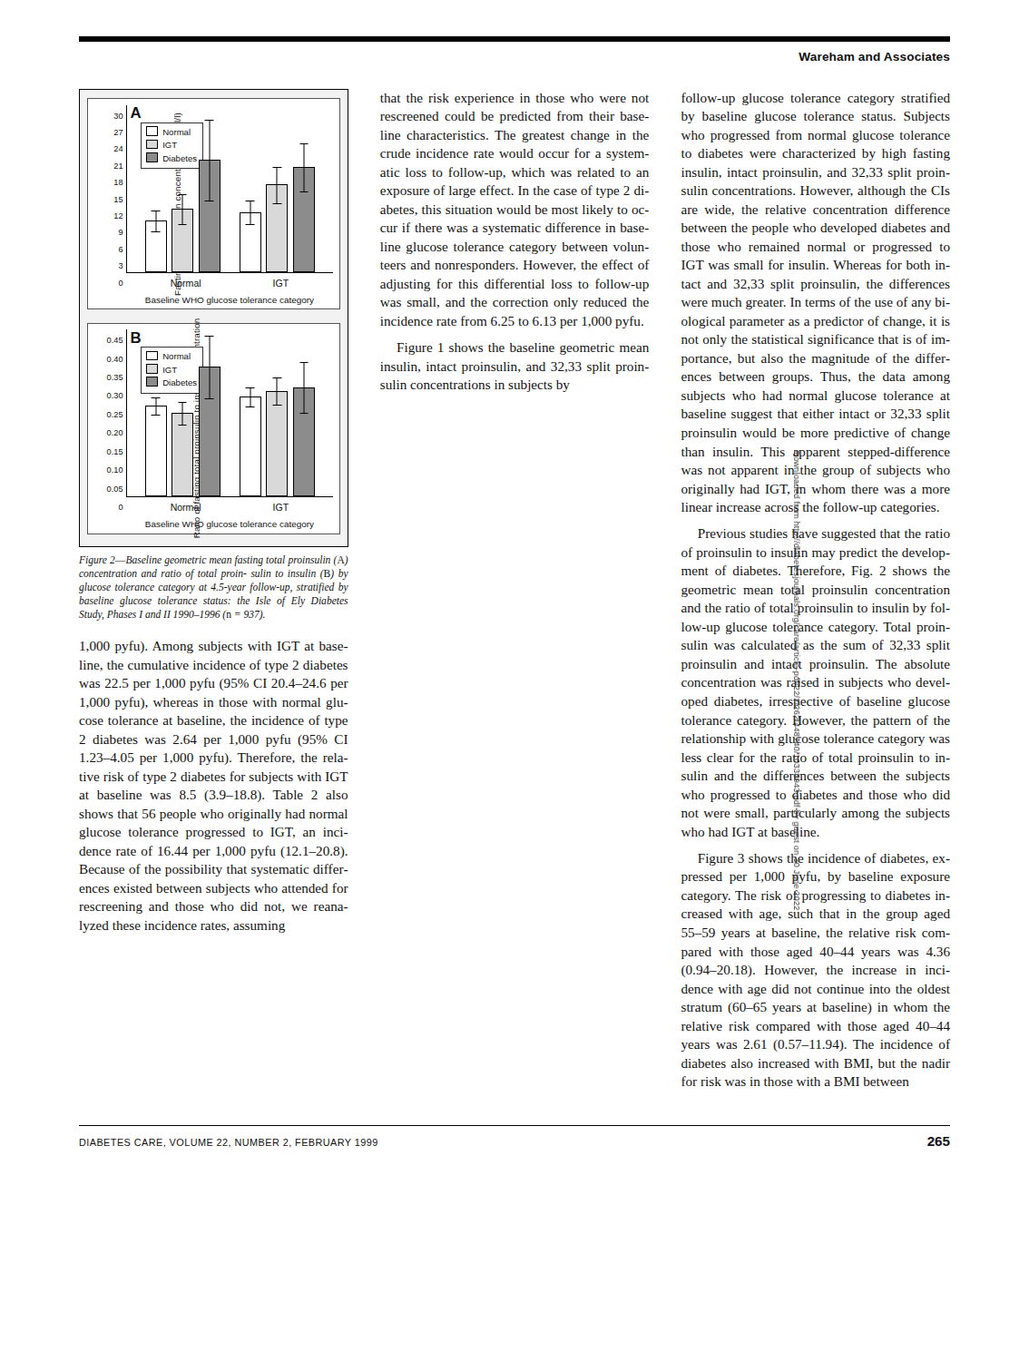Wareham and Associates
Downloaded from http://diabetesjournals.org/care/article-pdf/22/2/262/448740/10333943.pdf by guest on 30 June 2022
A Fasting total proinsulin concentration (pmol/l)
Normal
IGT
Diabetes
30 27 24 21 18 15 12 9 6 3 0
Normal IGT
Baseline WHO glucose tolerance category
B Ratio of fasting total proinsulin to insulin concentration
Normal
IGT
Diabetes
0.45 0.40 0.35 0.30 0.25 0.20 0.15 0.10 0.05 0
Normal IGT
Baseline WHO glucose tolerance category
Figure 2—Baseline geometric mean fasting total proinsulin (A) concentration and ratio of total proin‑ sulin to insulin (B) by glucose tolerance category at 4.5-year follow-up, stratified by baseline glucose tolerance status: the Isle of Ely Diabetes Study, Phases I and II 1990–1996 (n = 937).
1,000 pyfu). Among subjects with IGT at baseline, the cumulative incidence of type 2 diabetes was 22.5 per 1,000 pyfu (95% CI 20.4–24.6 per 1,000 pyfu), whereas in those with normal glucose tolerance at baseline, the incidence of type 2 diabetes was 2.64 per 1,000 pyfu (95% CI 1.23–4.05 per 1,000 pyfu). Therefore, the relative risk of type 2 diabetes for subjects with IGT at baseline was 8.5 (3.9–18.8). Table 2 also shows that 56 people who originally had normal glucose tolerance progressed to IGT, an incidence rate of 16.44 per 1,000 pyfu (12.1–20.8). Because of the possibility that systematic differences existed between subjects who attended for rescreening and those who did not, we reanalyzed these incidence rates, assuming
that the risk experience in those who were not rescreened could be predicted from their baseline characteristics. The greatest change in the crude incidence rate would occur for a systematic loss to follow-up, which was related to an exposure of large effect. In the case of type 2 diabetes, this situation would be most likely to occur if there was a systematic difference in baseline glucose tolerance category between volunteers and nonresponders. However, the effect of adjusting for this differential loss to follow-up was small, and the correction only reduced the incidence rate from 6.25 to 6.13 per 1,000 pyfu.
Figure 1 shows the baseline geometric mean insulin, intact proinsulin, and 32,33 split proinsulin concentrations in subjects by
follow-up glucose tolerance category stratified by baseline glucose tolerance status. Subjects who progressed from normal glucose tolerance to diabetes were characterized by high fasting insulin, intact proinsulin, and 32,33 split proinsulin concentrations. However, although the CIs are wide, the relative concentration difference between the people who developed diabetes and those who remained normal or progressed to IGT was small for insulin. Whereas for both intact and 32,33 split proinsulin, the differences were much greater. In terms of the use of any biological parameter as a predictor of change, it is not only the statistical significance that is of importance, but also the magnitude of the differences between groups. Thus, the data among subjects who had normal glucose tolerance at baseline suggest that either intact or 32,33 split proinsulin would be more predictive of change than insulin. This apparent stepped-difference was not apparent in the group of subjects who originally had IGT, in whom there was a more linear increase across the follow-up categories.
Previous studies have suggested that the ratio of proinsulin to insulin may predict the development of diabetes. Therefore, Fig. 2 shows the geometric mean total proinsulin concentration and the ratio of total proinsulin to insulin by follow-up glucose tolerance category. Total proinsulin was calculated as the sum of 32,33 split proinsulin and intact proinsulin. The absolute concentration was raised in subjects who developed diabetes, irrespective of baseline glucose tolerance category. However, the pattern of the relationship with glucose tolerance category was less clear for the ratio of total proinsulin to insulin and the differences between the subjects who progressed to diabetes and those who did not were small, particularly among the subjects who had IGT at baseline.
Figure 3 shows the incidence of diabetes, expressed per 1,000 pyfu, by baseline exposure category. The risk of progressing to diabetes increased with age, such that in the group aged 55–59 years at baseline, the relative risk compared with those aged 40–44 years was 4.36 (0.94–20.18). However, the increase in incidence with age did not continue into the oldest stratum (60–65 years at baseline) in whom the relative risk compared with those aged 40–44 years was 2.61 (0.57–11.94). The incidence of diabetes also increased with BMI, but the nadir for risk was in those with a BMI between
Diabetes Care, volume 22, number 2, February 1999 265